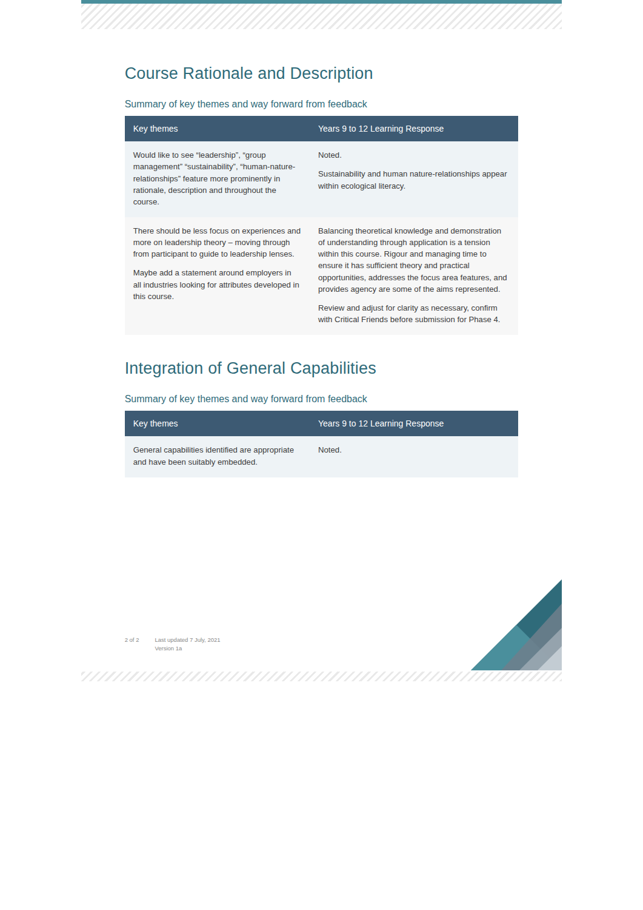Course Rationale and Description
Summary of key themes and way forward from feedback
| Key themes | Years 9 to 12 Learning Response |
| --- | --- |
| Would like to see “leadership”, “group management” “sustainability”, “human-nature-relationships” feature more prominently in rationale, description and throughout the course. | Noted. Sustainability and human nature-relationships appear within ecological literacy. |
| There should be less focus on experiences and more on leadership theory – moving through from participant to guide to leadership lenses. Maybe add a statement around employers in all industries looking for attributes developed in this course. | Balancing theoretical knowledge and demonstration of understanding through application is a tension within this course. Rigour and managing time to ensure it has sufficient theory and practical opportunities, addresses the focus area features, and provides agency are some of the aims represented. Review and adjust for clarity as necessary, confirm with Critical Friends before submission for Phase 4. |
Integration of General Capabilities
Summary of key themes and way forward from feedback
| Key themes | Years 9 to 12 Learning Response |
| --- | --- |
| General capabilities identified are appropriate and have been suitably embedded. | Noted. |
2 of 2
Last updated 7 July, 2021
Version 1a